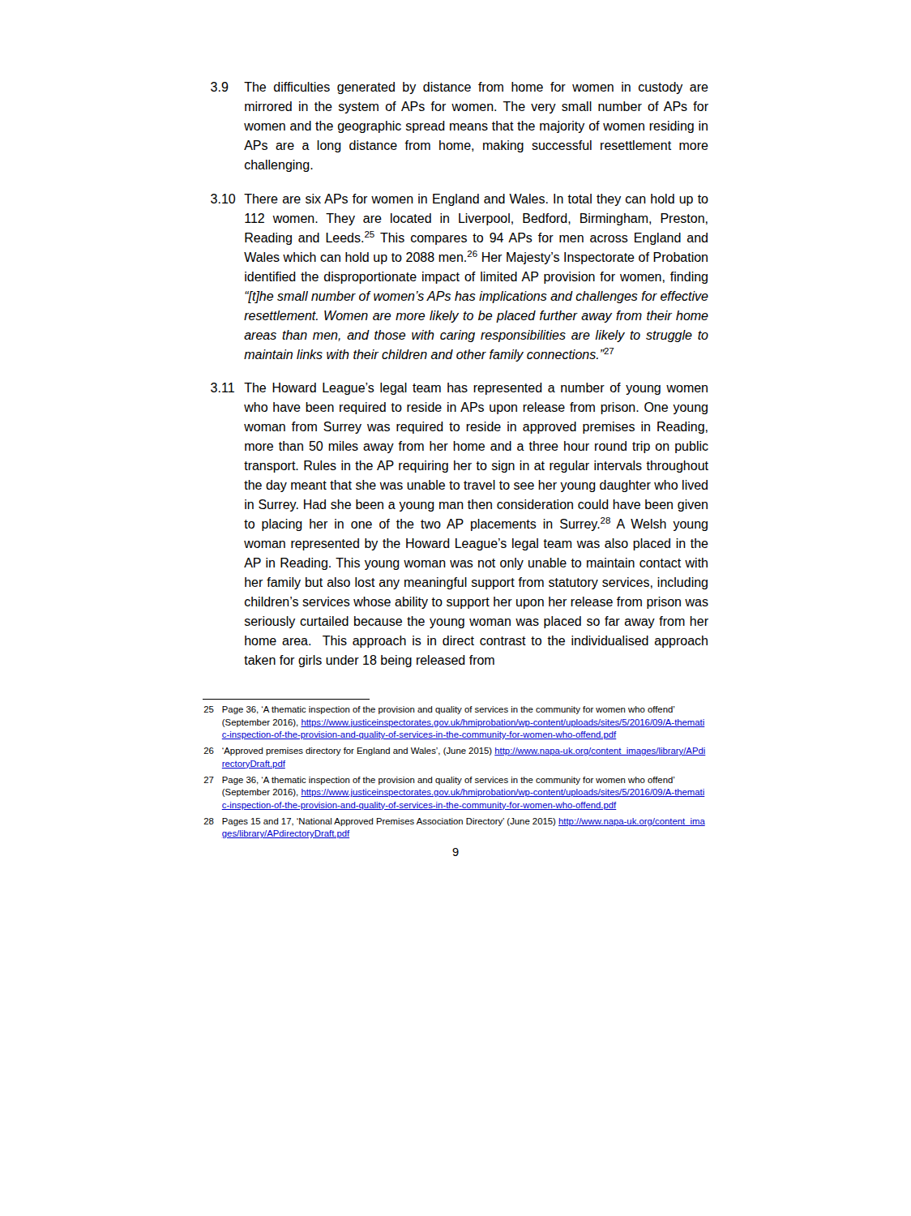3.9
The difficulties generated by distance from home for women in custody are mirrored in the system of APs for women. The very small number of APs for women and the geographic spread means that the majority of women residing in APs are a long distance from home, making successful resettlement more challenging.
3.10
There are six APs for women in England and Wales. In total they can hold up to 112 women. They are located in Liverpool, Bedford, Birmingham, Preston, Reading and Leeds.25 This compares to 94 APs for men across England and Wales which can hold up to 2088 men.26 Her Majesty’s Inspectorate of Probation identified the disproportionate impact of limited AP provision for women, finding “[t]he small number of women’s APs has implications and challenges for effective resettlement. Women are more likely to be placed further away from their home areas than men, and those with caring responsibilities are likely to struggle to maintain links with their children and other family connections.”27
3.11
The Howard League’s legal team has represented a number of young women who have been required to reside in APs upon release from prison. One young woman from Surrey was required to reside in approved premises in Reading, more than 50 miles away from her home and a three hour round trip on public transport. Rules in the AP requiring her to sign in at regular intervals throughout the day meant that she was unable to travel to see her young daughter who lived in Surrey. Had she been a young man then consideration could have been given to placing her in one of the two AP placements in Surrey.28 A Welsh young woman represented by the Howard League’s legal team was also placed in the AP in Reading. This young woman was not only unable to maintain contact with her family but also lost any meaningful support from statutory services, including children’s services whose ability to support her upon her release from prison was seriously curtailed because the young woman was placed so far away from her home area. This approach is in direct contrast to the individualised approach taken for girls under 18 being released from
25
Page 36, ‘A thematic inspection of the provision and quality of services in the community for women who offend’ (September 2016), https://www.justiceinspectorates.gov.uk/hmiprobation/wp-content/uploads/sites/5/2016/09/A-thematic-inspection-of-the-provision-and-quality-of-services-in-the-community-for-women-who-offend.pdf
26
‘Approved premises directory for England and Wales’, (June 2015) http://www.napa-uk.org/content_images/library/APdirectoryDraft.pdf
27
Page 36, ‘A thematic inspection of the provision and quality of services in the community for women who offend’ (September 2016), https://www.justiceinspectorates.gov.uk/hmiprobation/wp-content/uploads/sites/5/2016/09/A-thematic-inspection-of-the-provision-and-quality-of-services-in-the-community-for-women-who-offend.pdf
28
Pages 15 and 17, ‘National Approved Premises Association Directory’ (June 2015) http://www.napa-uk.org/content_images/library/APdirectoryDraft.pdf
9